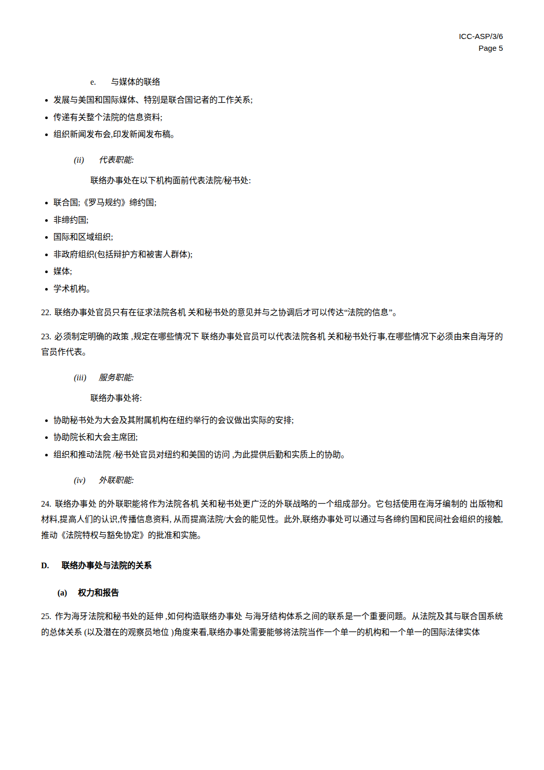ICC-ASP/3/6
Page 5
e. 与媒体的联络
发展与美国和国际媒体、特别是联合国记者的工作关系;
传递有关整个法院的信息资料;
组织新闻发布会,印发新闻发布稿。
(ii) 代表职能:
联络办事处在以下机构面前代表法院/秘书处:
联合国;《罗马规约》缔约国;
非缔约国;
国际和区域组织;
非政府组织(包括辩护方和被害人群体);
媒体;
学术机构。
22. 联络办事处官员只有在征求法院各机 关和秘书处的意见并与之协调后才可以传达“法院的信息”。
23. 必须制定明确的政策 ,规定在哪些情况下 联络办事处官员可以代表法院各机 关和秘书处行事,在哪些情况下必须由来自海牙的官员作代表。
(iii) 服务职能:
联络办事处将:
协助秘书处为大会及其附属机构在纽约举行的会议做出实际的安排;
协助院长和大会主席团;
组织和推动法院 /秘书处官员对纽约和美国的访问 ,为此提供后勤和实质上的协助。
(iv) 外联职能:
24. 联络办事处 的外联职能将作为法院各机 关和秘书处更广泛的外联战略的一个组成部分。它包括使用在海牙编制的 出版物和材料,提高人们的认识,传播信息资料, 从而提高法院/大会的能见性。此外,联络办事处可以通过与各缔约国和民间社会组织的接触,推动《法院特权与豁免协定》的批准和实施。
D. 联络办事处与法院的关系
(a) 权力和报告
25. 作为海牙法院和秘书处的延伸 ,如何构造联络办事处 与海牙结构体系之间的联系是一个重要问题。从法院及其与联合国系统的总体关系 (以及潜在的观察员地位 )角度来看,联络办事处需要能够将法院当作一个单一的机构和一个单一的国际法律实体